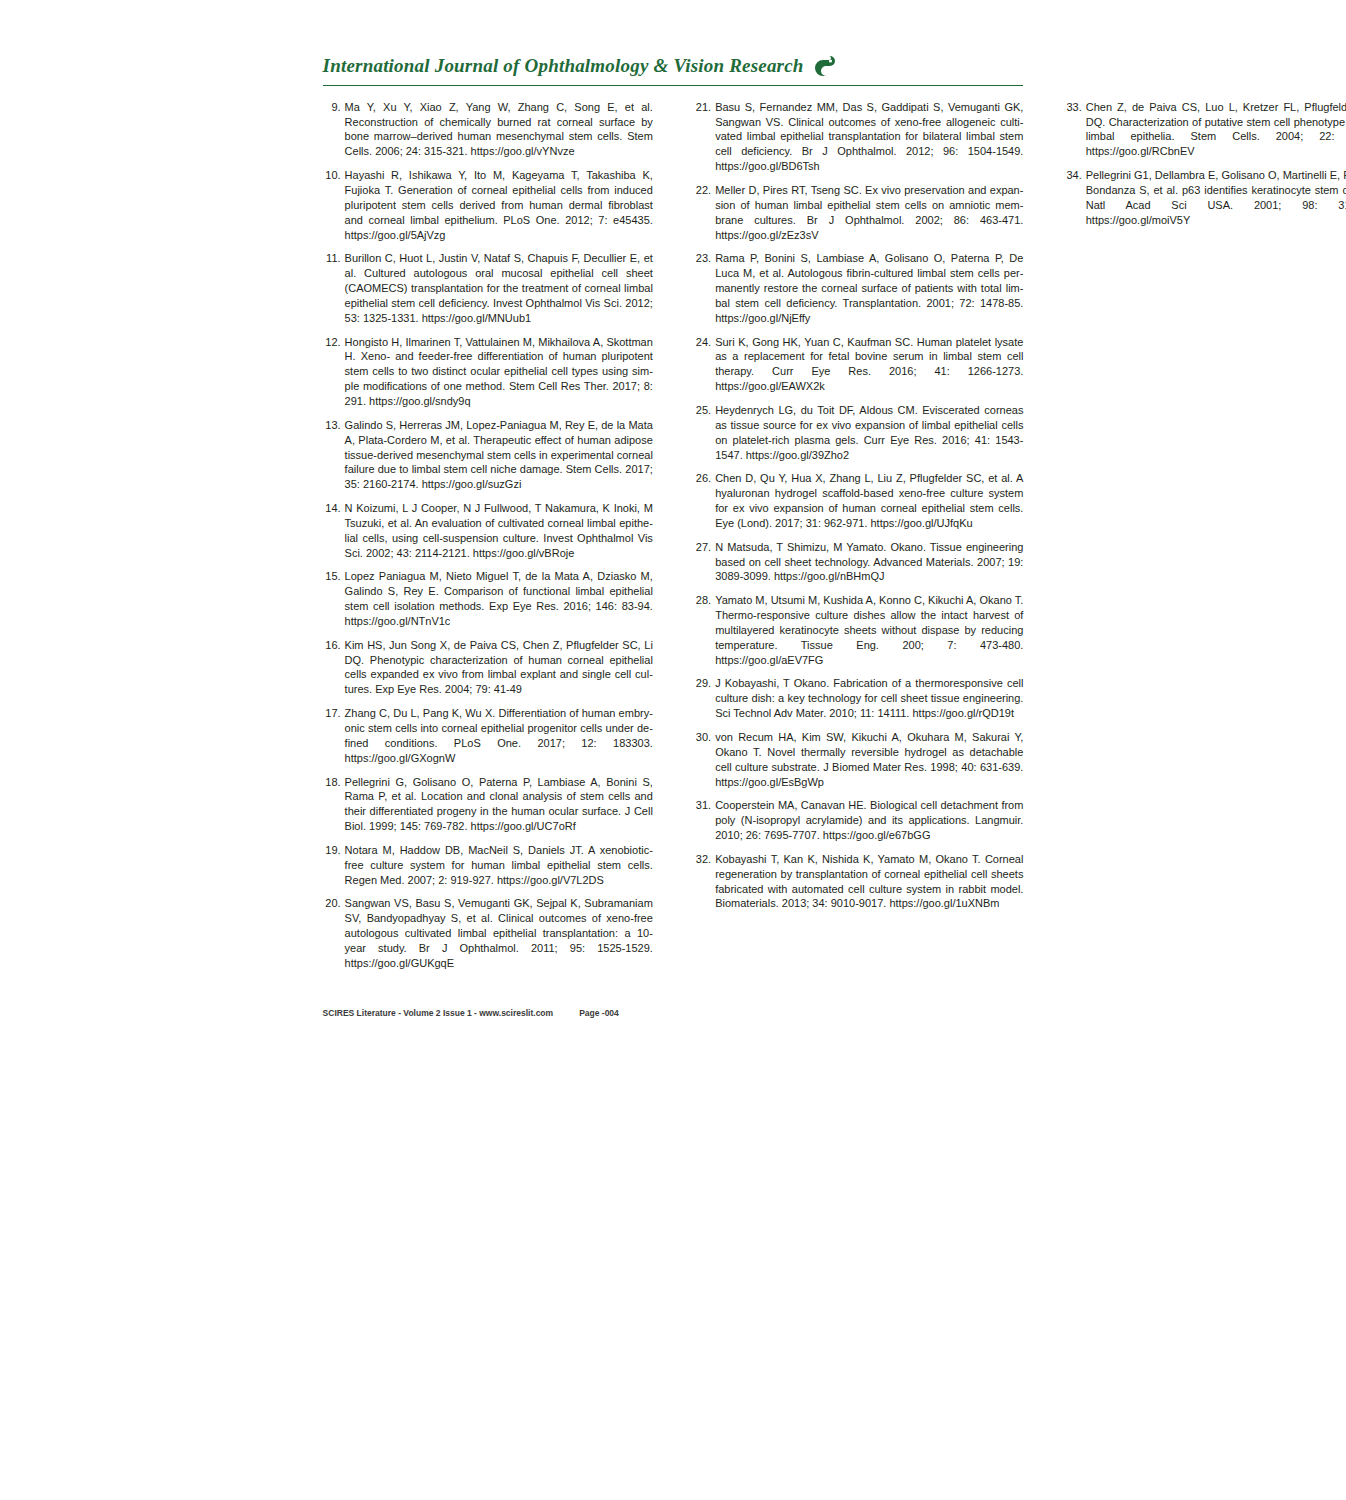International Journal of Ophthalmology & Vision Research
Ma Y, Xu Y, Xiao Z, Yang W, Zhang C, Song E, et al. Reconstruction of chemically burned rat corneal surface by bone marrow–derived human mesenchymal stem cells. Stem Cells. 2006; 24: 315-321. https://goo.gl/vYNvze
Hayashi R, Ishikawa Y, Ito M, Kageyama T, Takashiba K, Fujioka T. Generation of corneal epithelial cells from induced pluripotent stem cells derived from human dermal fibroblast and corneal limbal epithelium. PLoS One. 2012; 7: e45435. https://goo.gl/5AjVzg
Burillon C, Huot L, Justin V, Nataf S, Chapuis F, Decullier E, et al. Cultured autologous oral mucosal epithelial cell sheet (CAOMECS) transplantation for the treatment of corneal limbal epithelial stem cell deficiency. Invest Ophthalmol Vis Sci. 2012; 53: 1325-1331. https://goo.gl/MNUub1
Hongisto H, Ilmarinen T, Vattulainen M, Mikhailova A, Skottman H. Xeno- and feeder-free differentiation of human pluripotent stem cells to two distinct ocular epithelial cell types using simple modifications of one method. Stem Cell Res Ther. 2017; 8: 291. https://goo.gl/sndy9q
Galindo S, Herreras JM, Lopez-Paniagua M, Rey E, de la Mata A, Plata-Cordero M, et al. Therapeutic effect of human adipose tissue-derived mesenchymal stem cells in experimental corneal failure due to limbal stem cell niche damage. Stem Cells. 2017; 35: 2160-2174. https://goo.gl/suzGzi
N Koizumi, L J Cooper, N J Fullwood, T Nakamura, K Inoki, M Tsuzuki, et al. An evaluation of cultivated corneal limbal epithelial cells, using cell-suspension culture. Invest Ophthalmol Vis Sci. 2002; 43: 2114-2121. https://goo.gl/vBRoje
Lopez Paniagua M, Nieto Miguel T, de la Mata A, Dziasko M, Galindo S, Rey E. Comparison of functional limbal epithelial stem cell isolation methods. Exp Eye Res. 2016; 146: 83-94. https://goo.gl/NTnV1c
Kim HS, Jun Song X, de Paiva CS, Chen Z, Pflugfelder SC, Li DQ. Phenotypic characterization of human corneal epithelial cells expanded ex vivo from limbal explant and single cell cultures. Exp Eye Res. 2004; 79: 41-49
Zhang C, Du L, Pang K, Wu X. Differentiation of human embryonic stem cells into corneal epithelial progenitor cells under defined conditions. PLoS One. 2017; 12: 183303. https://goo.gl/GXognW
Pellegrini G, Golisano O, Paterna P, Lambiase A, Bonini S, Rama P, et al. Location and clonal analysis of stem cells and their differentiated progeny in the human ocular surface. J Cell Biol. 1999; 145: 769-782. https://goo.gl/UC7oRf
Notara M, Haddow DB, MacNeil S, Daniels JT. A xenobiotic-free culture system for human limbal epithelial stem cells. Regen Med. 2007; 2: 919-927. https://goo.gl/V7L2DS
Sangwan VS, Basu S, Vemuganti GK, Sejpal K, Subramaniam SV, Bandyopadhyay S, et al. Clinical outcomes of xeno-free autologous cultivated limbal epithelial transplantation: a 10-year study. Br J Ophthalmol. 2011; 95: 1525-1529. https://goo.gl/GUKgqE
Basu S, Fernandez MM, Das S, Gaddipati S, Vemuganti GK, Sangwan VS. Clinical outcomes of xeno-free allogeneic cultivated limbal epithelial transplantation for bilateral limbal stem cell deficiency. Br J Ophthalmol. 2012; 96: 1504-1549. https://goo.gl/BD6Tsh
Meller D, Pires RT, Tseng SC. Ex vivo preservation and expansion of human limbal epithelial stem cells on amniotic membrane cultures. Br J Ophthalmol. 2002; 86: 463-471. https://goo.gl/zEz3sV
Rama P, Bonini S, Lambiase A, Golisano O, Paterna P, De Luca M, et al. Autologous fibrin-cultured limbal stem cells permanently restore the corneal surface of patients with total limbal stem cell deficiency. Transplantation. 2001; 72: 1478-85. https://goo.gl/NjEffy
Suri K, Gong HK, Yuan C, Kaufman SC. Human platelet lysate as a replacement for fetal bovine serum in limbal stem cell therapy. Curr Eye Res. 2016; 41: 1266-1273. https://goo.gl/EAWX2k
Heydenrych LG, du Toit DF, Aldous CM. Eviscerated corneas as tissue source for ex vivo expansion of limbal epithelial cells on platelet-rich plasma gels. Curr Eye Res. 2016; 41: 1543-1547. https://goo.gl/39Zho2
Chen D, Qu Y, Hua X, Zhang L, Liu Z, Pflugfelder SC, et al. A hyaluronan hydrogel scaffold-based xeno-free culture system for ex vivo expansion of human corneal epithelial stem cells. Eye (Lond). 2017; 31: 962-971. https://goo.gl/UJfqKu
N Matsuda, T Shimizu, M Yamato. Okano. Tissue engineering based on cell sheet technology. Advanced Materials. 2007; 19: 3089-3099. https://goo.gl/nBHmQJ
Yamato M, Utsumi M, Kushida A, Konno C, Kikuchi A, Okano T. Thermo-responsive culture dishes allow the intact harvest of multilayered keratinocyte sheets without dispase by reducing temperature. Tissue Eng. 200; 7: 473-480. https://goo.gl/aEV7FG
J Kobayashi, T Okano. Fabrication of a thermoresponsive cell culture dish: a key technology for cell sheet tissue engineering. Sci Technol Adv Mater. 2010; 11: 14111. https://goo.gl/rQD19t
von Recum HA, Kim SW, Kikuchi A, Okuhara M, Sakurai Y, Okano T. Novel thermally reversible hydrogel as detachable cell culture substrate. J Biomed Mater Res. 1998; 40: 631-639. https://goo.gl/EsBgWp
Cooperstein MA, Canavan HE. Biological cell detachment from poly (N-isopropyl acrylamide) and its applications. Langmuir. 2010; 26: 7695-7707. https://goo.gl/e67bGG
Kobayashi T, Kan K, Nishida K, Yamato M, Okano T. Corneal regeneration by transplantation of corneal epithelial cell sheets fabricated with automated cell culture system in rabbit model. Biomaterials. 2013; 34: 9010-9017. https://goo.gl/1uXNBm
Chen Z, de Paiva CS, Luo L, Kretzer FL, Pflugfelder SC, Li DQ. Characterization of putative stem cell phenotype in human limbal epithelia. Stem Cells. 2004; 22: 355-366. https://goo.gl/RCbnEV
Pellegrini G1, Dellambra E, Golisano O, Martinelli E, Fantozzi I, Bondanza S, et al. p63 identifies keratinocyte stem cells. Proc Natl Acad Sci USA. 2001; 98: 3156-3161. https://goo.gl/moiV5Y
SCIRES Literature - Volume 2 Issue 1 - www.scireslit.com Page -004